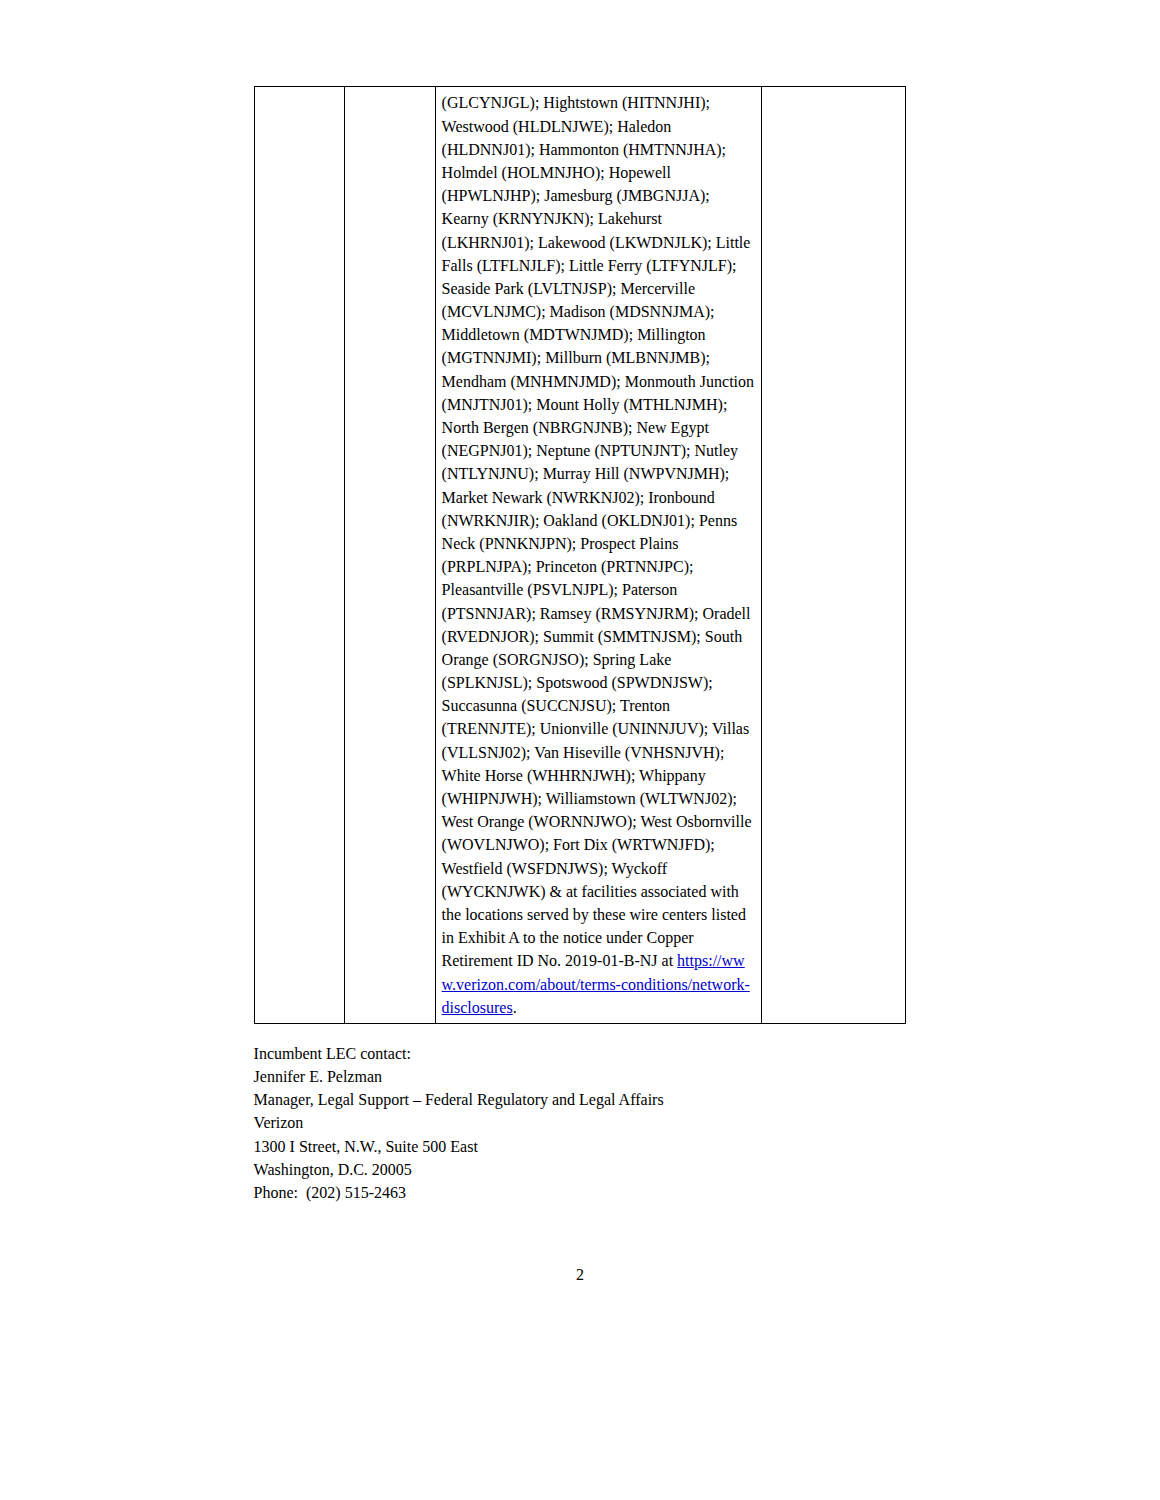| | | (GLCYNJGL); Hightstown (HITNNJHI); Westwood (HLDLNJWE); Haledon (HLDNNJ01); Hammonton (HMTNNJHA); Holmdel (HOLMNJHO); Hopewell (HPWLNJHP); Jamesburg (JMBGNJJA); Kearny (KRNYNJKN); Lakehurst (LKHRNJ01); Lakewood (LKWDNJLK); Little Falls (LTFLNJLF); Little Ferry (LTFYNJLF); Seaside Park (LVLTNJSP); Mercerville (MCVLNJMC); Madison (MDSNNJMA); Middletown (MDTWNJMD); Millington (MGTNNJMI); Millburn (MLBNNJMB); Mendham (MNHMNJMD); Monmouth Junction (MNJTNJ01); Mount Holly (MTHLNJMH); North Bergen (NBRGNJNB); New Egypt (NEGPNJ01); Neptune (NPTUNJNT); Nutley (NTLYNJNU); Murray Hill (NWPVNJMH); Market Newark (NWRKNJ02); Ironbound (NWRKNJIR); Oakland (OKLDNJ01); Penns Neck (PNNKNJPN); Prospect Plains (PRPLNJPA); Princeton (PRTNNJPC); Pleasantville (PSVLNJPL); Paterson (PTSNNJAR); Ramsey (RMSYNJRM); Oradell (RVEDNJOR); Summit (SMMTNJSM); South Orange (SORGNJSO); Spring Lake (SPLKNJSL); Spotswood (SPWDNJSW); Succasunna (SUCCNJSU); Trenton (TRENNJTE); Unionville (UNINNJUV); Villas (VLLSNJ02); Van Hiseville (VNHSNJVH); White Horse (WHHRNJWH); Whippany (WHIPNJWH); Williamstown (WLTWNJ02); West Orange (WORNNJWO); West Osbornville (WOVLNJWO); Fort Dix (WRTWNJFD); Westfield (WSFDNJWS); Wyckoff (WYCKNJWK) & at facilities associated with the locations served by these wire centers listed in Exhibit A to the notice under Copper Retirement ID No. 2019-01-B-NJ at https://www.verizon.com/about/terms-conditions/network-disclosures . | |
Incumbent LEC contact:
Jennifer E. Pelzman
Manager, Legal Support – Federal Regulatory and Legal Affairs
Verizon
1300 I Street, N.W., Suite 500 East
Washington, D.C. 20005
Phone: (202) 515-2463
2